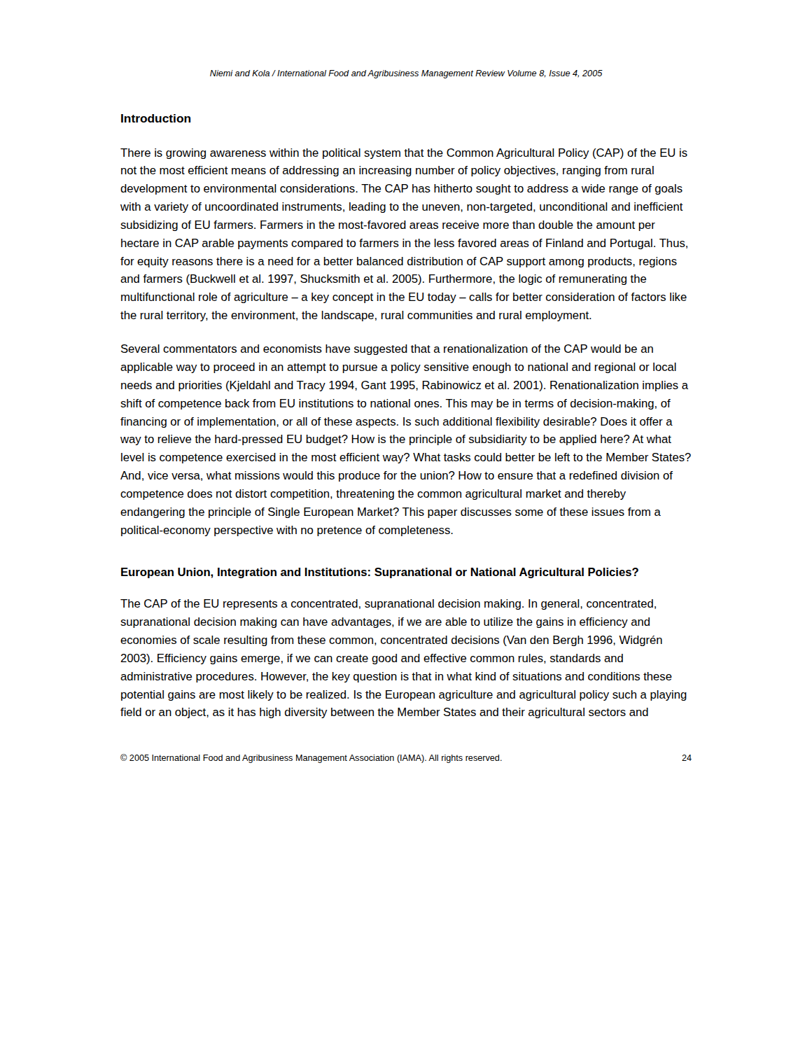Niemi and Kola / International Food and Agribusiness Management Review Volume 8, Issue 4, 2005
Introduction
There is growing awareness within the political system that the Common Agricultural Policy (CAP) of the EU is not the most efficient means of addressing an increasing number of policy objectives, ranging from rural development to environmental considerations. The CAP has hitherto sought to address a wide range of goals with a variety of uncoordinated instruments, leading to the uneven, non-targeted, unconditional and inefficient subsidizing of EU farmers. Farmers in the most-favored areas receive more than double the amount per hectare in CAP arable payments compared to farmers in the less favored areas of Finland and Portugal. Thus, for equity reasons there is a need for a better balanced distribution of CAP support among products, regions and farmers (Buckwell et al. 1997, Shucksmith et al. 2005). Furthermore, the logic of remunerating the multifunctional role of agriculture – a key concept in the EU today – calls for better consideration of factors like the rural territory, the environment, the landscape, rural communities and rural employment.
Several commentators and economists have suggested that a renationalization of the CAP would be an applicable way to proceed in an attempt to pursue a policy sensitive enough to national and regional or local needs and priorities (Kjeldahl and Tracy 1994, Gant 1995, Rabinowicz et al. 2001). Renationalization implies a shift of competence back from EU institutions to national ones. This may be in terms of decision-making, of financing or of implementation, or all of these aspects. Is such additional flexibility desirable? Does it offer a way to relieve the hard-pressed EU budget? How is the principle of subsidiarity to be applied here? At what level is competence exercised in the most efficient way? What tasks could better be left to the Member States? And, vice versa, what missions would this produce for the union? How to ensure that a redefined division of competence does not distort competition, threatening the common agricultural market and thereby endangering the principle of Single European Market? This paper discusses some of these issues from a political-economy perspective with no pretence of completeness.
European Union, Integration and Institutions: Supranational or National Agricultural Policies?
The CAP of the EU represents a concentrated, supranational decision making. In general, concentrated, supranational decision making can have advantages, if we are able to utilize the gains in efficiency and economies of scale resulting from these common, concentrated decisions (Van den Bergh 1996, Widgrén 2003). Efficiency gains emerge, if we can create good and effective common rules, standards and administrative procedures. However, the key question is that in what kind of situations and conditions these potential gains are most likely to be realized. Is the European agriculture and agricultural policy such a playing field or an object, as it has high diversity between the Member States and their agricultural sectors and
© 2005 International Food and Agribusiness Management Association (IAMA). All rights reserved.
24